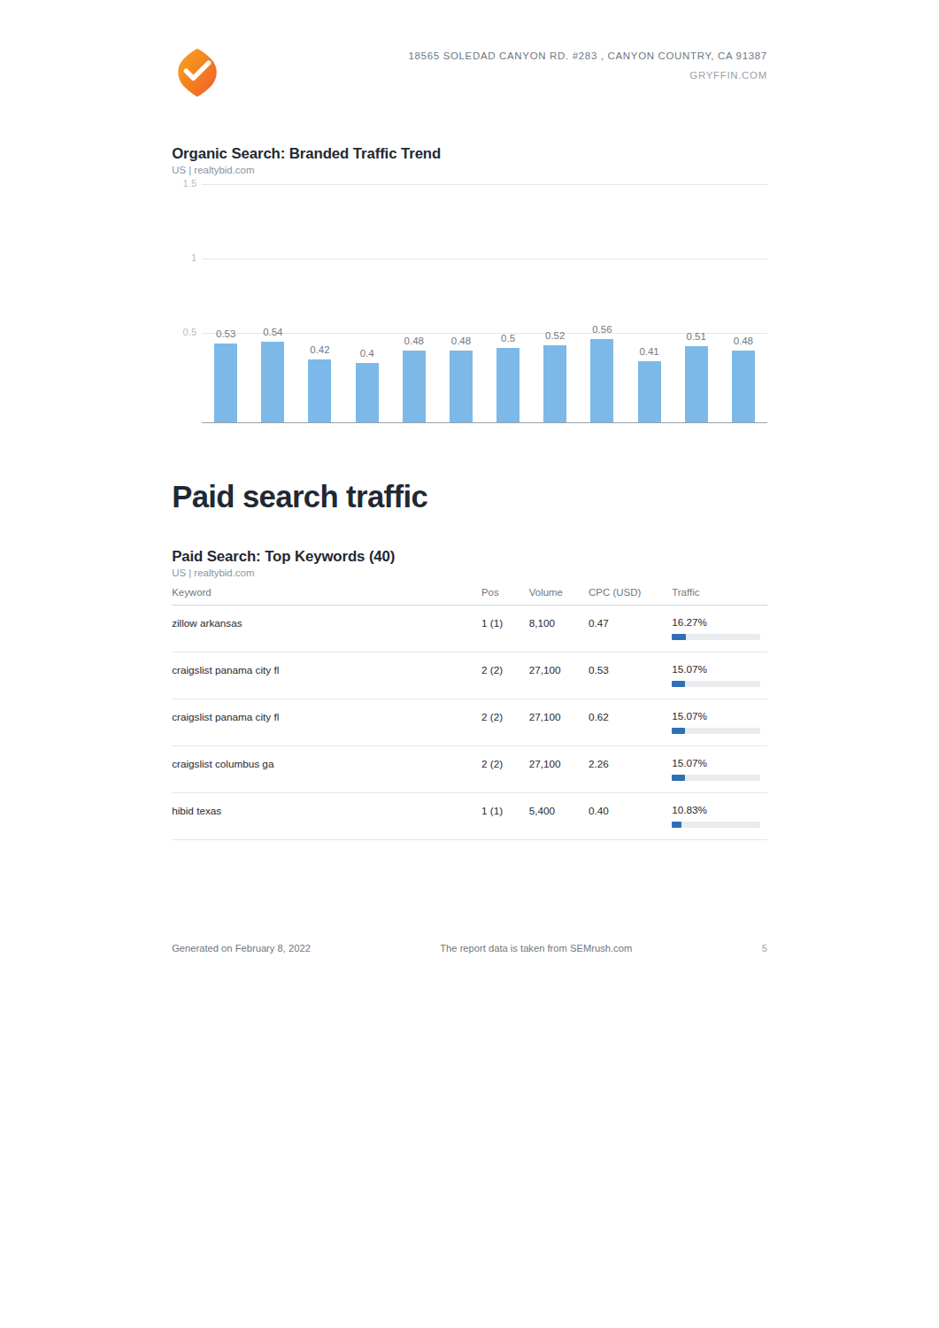18565 Soledad Canyon Rd. #283 , Canyon Country, CA 91387
gryffin.com
Organic Search: Branded Traffic Trend
US | realtybid.com
1.5
1
0.5
0.53
0.54
0.42
0.4
0.48
0.48
0.5
0.52
0.56
0.41
0.51
0.48
Paid search traffic
Paid Search: Top Keywords (40)
US | realtybid.com
| Keyword | Pos | Volume | CPC (USD) | Traffic |
| --- | --- | --- | --- | --- |
| zillow arkansas | 1 (1) | 8,100 | 0.47 | 16.27% |
| craigslist panama city fl | 2 (2) | 27,100 | 0.53 | 15.07% |
| craigslist panama city fl | 2 (2) | 27,100 | 0.62 | 15.07% |
| craigslist columbus ga | 2 (2) | 27,100 | 2.26 | 15.07% |
| hibid texas | 1 (1) | 5,400 | 0.40 | 10.83% |
Generated on February 8, 2022
The report data is taken from SEMrush.com
5